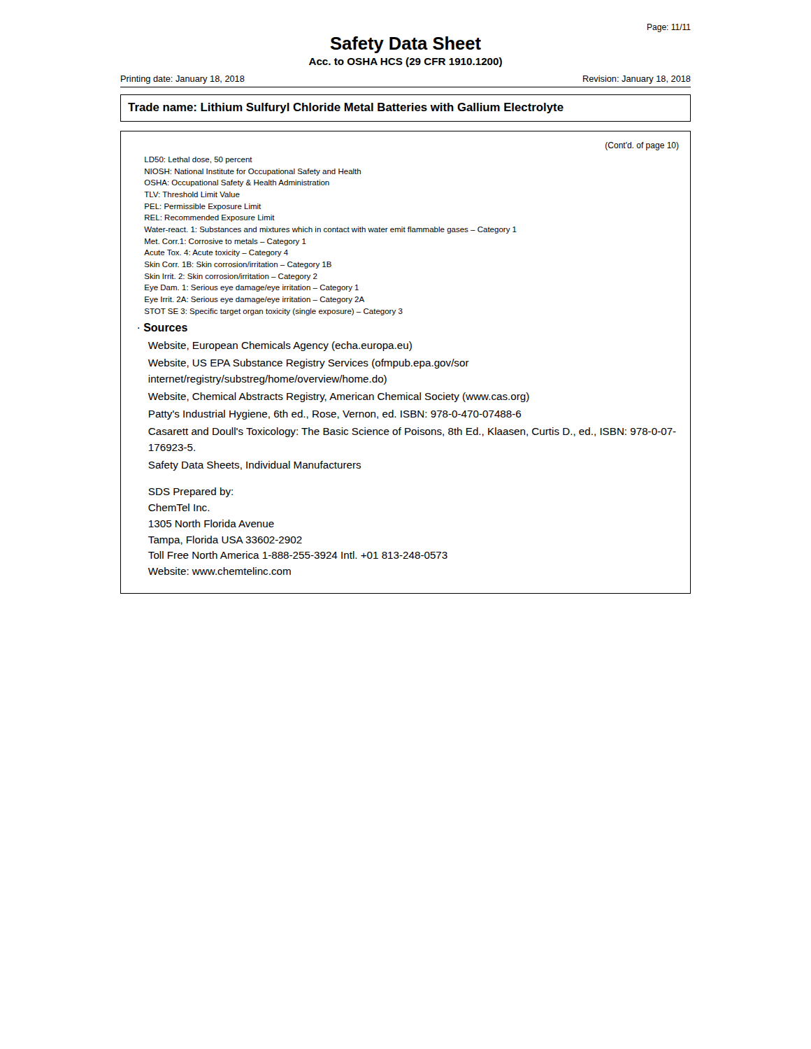Page: 11/11
Safety Data Sheet
Acc. to OSHA HCS (29 CFR 1910.1200)
Printing date: January 18, 2018 Revision: January 18, 2018
Trade name: Lithium Sulfuryl Chloride Metal Batteries with Gallium Electrolyte
(Cont'd. of page 10)
LD50: Lethal dose, 50 percent
NIOSH: National Institute for Occupational Safety and Health
OSHA: Occupational Safety & Health Administration
TLV: Threshold Limit Value
PEL: Permissible Exposure Limit
REL: Recommended Exposure Limit
Water-react. 1: Substances and mixtures which in contact with water emit flammable gases – Category 1
Met. Corr.1: Corrosive to metals – Category 1
Acute Tox. 4: Acute toxicity – Category 4
Skin Corr. 1B: Skin corrosion/irritation – Category 1B
Skin Irrit. 2: Skin corrosion/irritation – Category 2
Eye Dam. 1: Serious eye damage/eye irritation – Category 1
Eye Irrit. 2A: Serious eye damage/eye irritation – Category 2A
STOT SE 3: Specific target organ toxicity (single exposure) – Category 3
Sources
Website, European Chemicals Agency (echa.europa.eu)
Website, US EPA Substance Registry Services (ofmpub.epa.gov/sor internet/registry/substreg/home/overview/home.do)
Website, Chemical Abstracts Registry, American Chemical Society (www.cas.org)
Patty's Industrial Hygiene, 6th ed., Rose, Vernon, ed. ISBN: 978-0-470-07488-6
Casarett and Doull's Toxicology: The Basic Science of Poisons, 8th Ed., Klaasen, Curtis D., ed., ISBN: 978-0-07-176923-5.
Safety Data Sheets, Individual Manufacturers
SDS Prepared by:
ChemTel Inc.
1305 North Florida Avenue
Tampa, Florida USA 33602-2902
Toll Free North America 1-888-255-3924 Intl. +01 813-248-0573
Website: www.chemtelinc.com